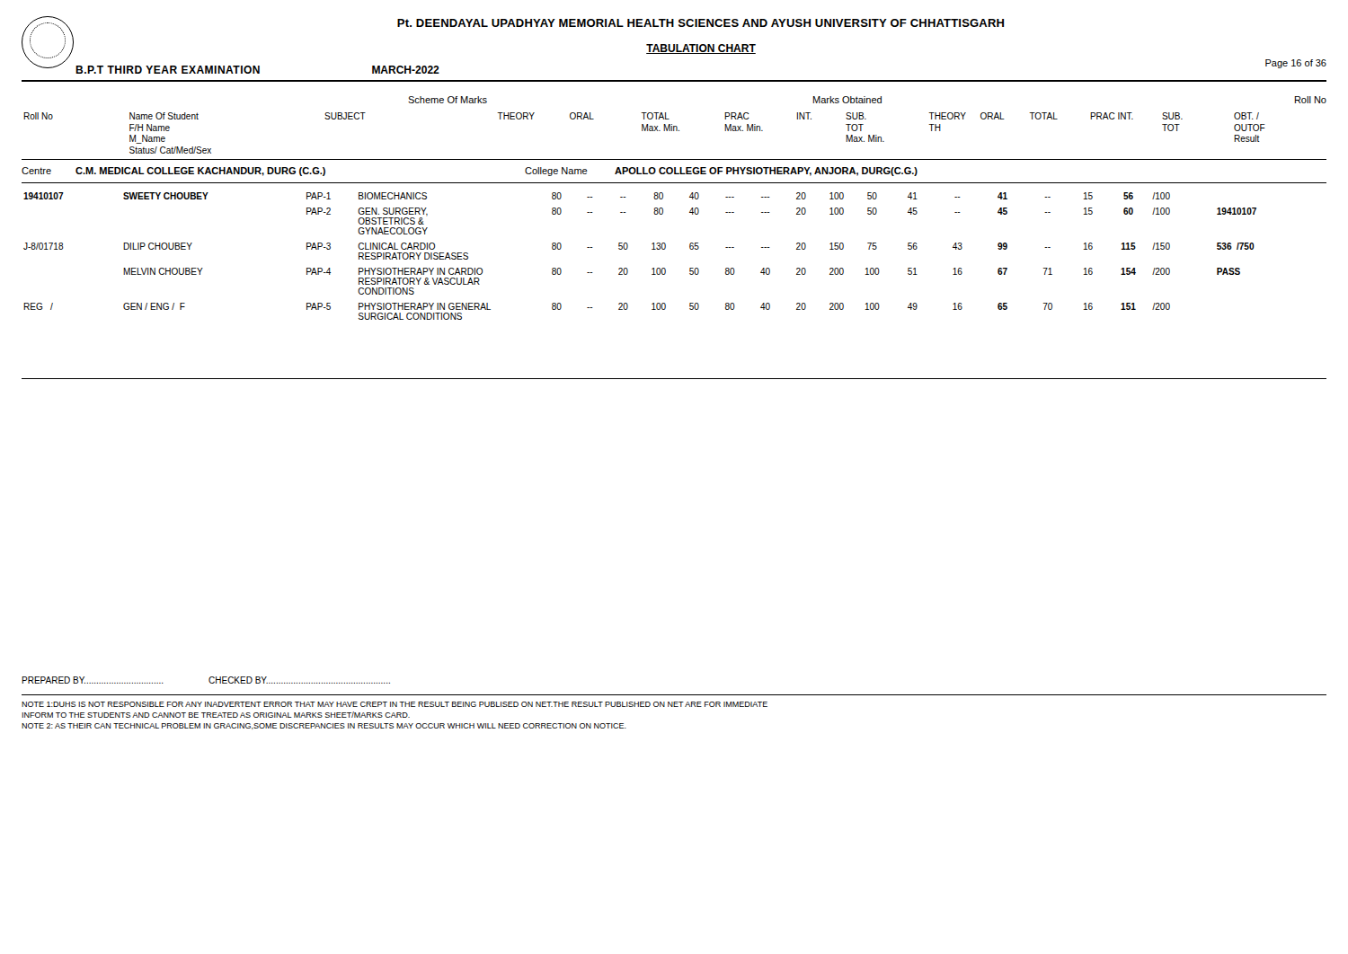Pt. DEENDAYAL UPADHYAY MEMORIAL HEALTH SCIENCES AND AYUSH UNIVERSITY OF CHHATTISGARH
Page 16 of 36
TABULATION CHART
B.P.T THIRD YEAR EXAMINATION MARCH-2022
Scheme Of Marks Marks Obtained Roll No
| Roll No | Name Of Student F/H Name M_Name Status/ Cat/Med/Sex | SUBJECT | THEORY | ORAL | TOTAL Max. Min. | PRAC Max. Min. | INT. | SUB. TOT Max. Min. | THEORY TH | ORAL | TOTAL | PRAC INT. | SUB. TOT | OBT. / OUTOF Result |
Centre C.M. MEDICAL COLLEGE KACHANDUR, DURG (C.G.) College Name APOLLO COLLEGE OF PHYSIOTHERAPY, ANJORA, DURG(C.G.)
| 19410107 | SWEETY CHOUBEY | PAP-1 | BIOMECHANICS | 80 | -- | -- | 80 | 40 | --- | --- | 20 | 100 | 50 | 41 | -- | 41 | -- | 15 | 56 | /100 | |
| | | PAP-2 | GEN. SURGERY, OBSTETRICS & GYNAECOLOGY | 80 | -- | -- | 80 | 40 | --- | --- | 20 | 100 | 50 | 45 | -- | 45 | -- | 15 | 60 | /100 | 19410107 |
| J-8/01718 | DILIP CHOUBEY | PAP-3 | CLINICAL CARDIO RESPIRATORY DISEASES | 80 | -- | 50 | 130 | 65 | --- | --- | 20 | 150 | 75 | 56 | 43 | 99 | -- | 16 | 115 | /150 | 536 /750 |
| | MELVIN CHOUBEY | PAP-4 | PHYSIOTHERAPY IN CARDIO RESPIRATORY & VASCULAR CONDITIONS | 80 | -- | 20 | 100 | 50 | 80 | 40 | 20 | 200 | 100 | 51 | 16 | 67 | 71 | 16 | 154 | /200 | PASS |
| REG / | GEN / ENG / F | PAP-5 | PHYSIOTHERAPY IN GENERAL SURGICAL CONDITIONS | 80 | -- | 20 | 100 | 50 | 80 | 40 | 20 | 200 | 100 | 49 | 16 | 65 | 70 | 16 | 151 | /200 | |
PREPARED BY................................ CHECKED BY..................................................
NOTE 1:DUHS IS NOT RESPONSIBLE FOR ANY INADVERTENT ERROR THAT MAY HAVE CREPT IN THE RESULT BEING PUBLISED ON NET.THE RESULT PUBLISHED ON NET ARE FOR IMMEDIATE
INFORM TO THE STUDENTS AND CANNOT BE TREATED AS ORIGINAL MARKS SHEET/MARKS CARD.
NOTE 2: AS THEIR CAN TECHNICAL PROBLEM IN GRACING,SOME DISCREPANCIES IN RESULTS MAY OCCUR WHICH WILL NEED CORRECTION ON NOTICE.